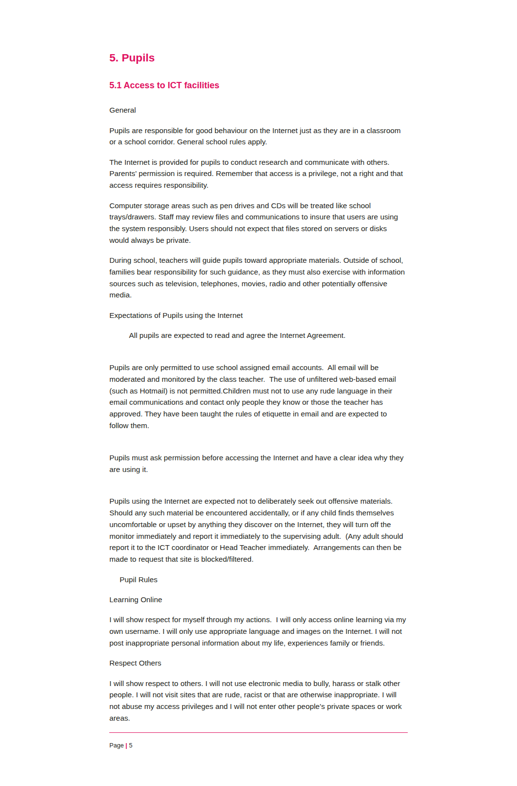5. Pupils
5.1 Access to ICT facilities
General
Pupils are responsible for good behaviour on the Internet just as they are in a classroom or a school corridor. General school rules apply.
The Internet is provided for pupils to conduct research and communicate with others. Parents’ permission is required. Remember that access is a privilege, not a right and that access requires responsibility.
Computer storage areas such as pen drives and CDs will be treated like school trays/drawers. Staff may review files and communications to insure that users are using the system responsibly. Users should not expect that files stored on servers or disks would always be private.
During school, teachers will guide pupils toward appropriate materials. Outside of school, families bear responsibility for such guidance, as they must also exercise with information sources such as television, telephones, movies, radio and other potentially offensive media.
Expectations of Pupils using the Internet
All pupils are expected to read and agree the Internet Agreement.
Pupils are only permitted to use school assigned email accounts. All email will be moderated and monitored by the class teacher. The use of unfiltered web-based email (such as Hotmail) is not permitted.Children must not to use any rude language in their email communications and contact only people they know or those the teacher has approved. They have been taught the rules of etiquette in email and are expected to follow them.
Pupils must ask permission before accessing the Internet and have a clear idea why they are using it.
Pupils using the Internet are expected not to deliberately seek out offensive materials. Should any such material be encountered accidentally, or if any child finds themselves uncomfortable or upset by anything they discover on the Internet, they will turn off the monitor immediately and report it immediately to the supervising adult. (Any adult should report it to the ICT coordinator or Head Teacher immediately. Arrangements can then be made to request that site is blocked/filtered.
Pupil Rules
Learning Online
I will show respect for myself through my actions. I will only access online learning via my own username. I will only use appropriate language and images on the Internet. I will not post inappropriate personal information about my life, experiences family or friends.
Respect Others
I will show respect to others. I will not use electronic media to bully, harass or stalk other people. I will not visit sites that are rude, racist or that are otherwise inappropriate. I will not abuse my access privileges and I will not enter other people’s private spaces or work areas.
Page | 5